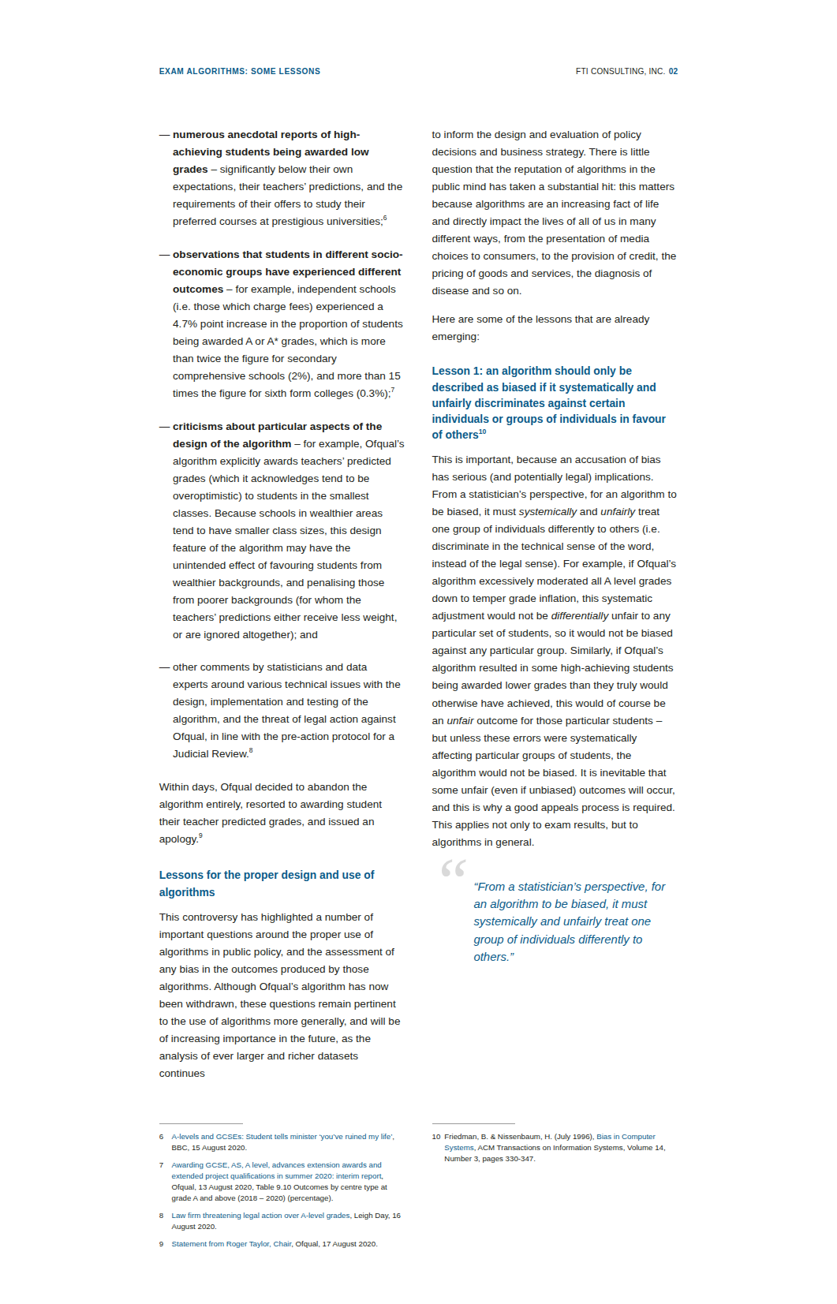Exam Algorithms: Some Lessons
FTI Consulting, Inc.02
numerous anecdotal reports of high-achieving students being awarded low grades – significantly below their own expectations, their teachers’ predictions, and the requirements of their offers to study their preferred courses at prestigious universities;6
observations that students in different socio-economic groups have experienced different outcomes – for example, independent schools (i.e. those which charge fees) experienced a 4.7% point increase in the proportion of students being awarded A or A* grades, which is more than twice the figure for secondary comprehensive schools (2%), and more than 15 times the figure for sixth form colleges (0.3%);7
criticisms about particular aspects of the design of the algorithm – for example, Ofqual’s algorithm explicitly awards teachers’ predicted grades (which it acknowledges tend to be overoptimistic) to students in the smallest classes. Because schools in wealthier areas tend to have smaller class sizes, this design feature of the algorithm may have the unintended effect of favouring students from wealthier backgrounds, and penalising those from poorer backgrounds (for whom the teachers’ predictions either receive less weight, or are ignored altogether); and
other comments by statisticians and data experts around various technical issues with the design, implementation and testing of the algorithm, and the threat of legal action against Ofqual, in line with the pre-action protocol for a Judicial Review.8
Within days, Ofqual decided to abandon the algorithm entirely, resorted to awarding student their teacher predicted grades, and issued an apology.9
Lessons for the proper design and use of algorithms
This controversy has highlighted a number of important questions around the proper use of algorithms in public policy, and the assessment of any bias in the outcomes produced by those algorithms. Although Ofqual’s algorithm has now been withdrawn, these questions remain pertinent to the use of algorithms more generally, and will be of increasing importance in the future, as the analysis of ever larger and richer datasets continues
to inform the design and evaluation of policy decisions and business strategy. There is little question that the reputation of algorithms in the public mind has taken a substantial hit: this matters because algorithms are an increasing fact of life and directly impact the lives of all of us in many different ways, from the presentation of media choices to consumers, to the provision of credit, the pricing of goods and services, the diagnosis of disease and so on.
Here are some of the lessons that are already emerging:
Lesson 1: an algorithm should only be described as biased if it systematically and unfairly discriminates against certain individuals or groups of individuals in favour of others10
This is important, because an accusation of bias has serious (and potentially legal) implications. From a statistician’s perspective, for an algorithm to be biased, it must systemically and unfairly treat one group of individuals differently to others (i.e. discriminate in the technical sense of the word, instead of the legal sense). For example, if Ofqual’s algorithm excessively moderated all A level grades down to temper grade inflation, this systematic adjustment would not be differentially unfair to any particular set of students, so it would not be biased against any particular group. Similarly, if Ofqual’s algorithm resulted in some high-achieving students being awarded lower grades than they truly would otherwise have achieved, this would of course be an unfair outcome for those particular students – but unless these errors were systematically affecting particular groups of students, the algorithm would not be biased. It is inevitable that some unfair (even if unbiased) outcomes will occur, and this is why a good appeals process is required. This applies not only to exam results, but to algorithms in general.
“ “From a statistician’s perspective, for an algorithm to be biased, it must systemically and unfairly treat one group of individuals differently to others.”
6
A-levels and GCSEs: Student tells minister ‘you’ve ruined my life’, BBC, 15 August 2020.
7
Awarding GCSE, AS, A level, advances extension awards and extended project qualifications in summer 2020: interim report, Ofqual, 13 August 2020, Table 9.10 Outcomes by centre type at grade A and above (2018 – 2020) (percentage).
8
Law firm threatening legal action over A-level grades, Leigh Day, 16 August 2020.
9
Statement from Roger Taylor, Chair, Ofqual, 17 August 2020.
10
Friedman, B. & Nissenbaum, H. (July 1996), Bias in Computer Systems, ACM Transactions on Information Systems, Volume 14, Number 3, pages 330-347.